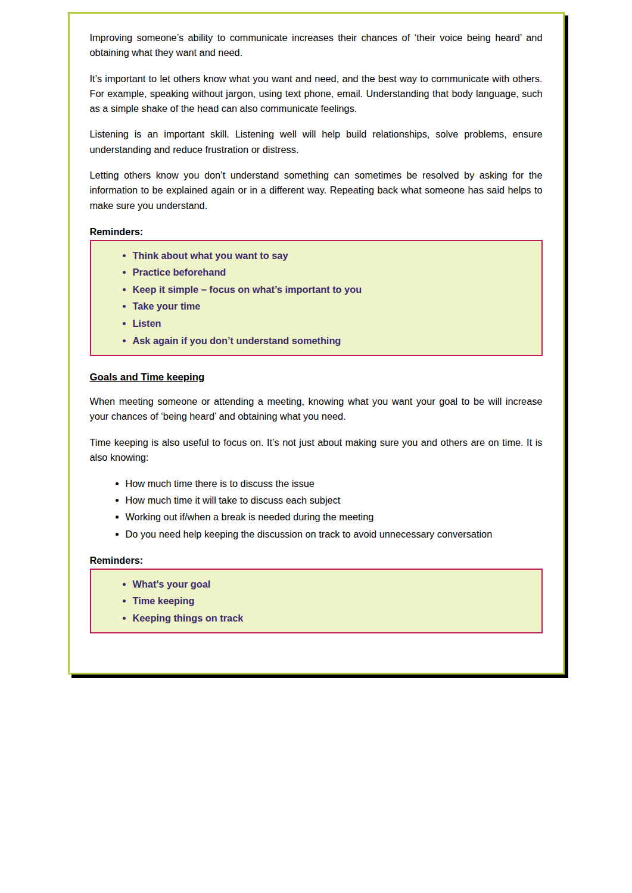Improving someone’s ability to communicate increases their chances of ‘their voice being heard’ and obtaining what they want and need.
It’s important to let others know what you want and need, and the best way to communicate with others. For example, speaking without jargon, using text phone, email. Understanding that body language, such as a simple shake of the head can also communicate feelings.
Listening is an important skill. Listening well will help build relationships, solve problems, ensure understanding and reduce frustration or distress.
Letting others know you don’t understand something can sometimes be resolved by asking for the information to be explained again or in a different way. Repeating back what someone has said helps to make sure you understand.
Reminders:
Think about what you want to say
Practice beforehand
Keep it simple – focus on what’s important to you
Take your time
Listen
Ask again if you don’t understand something
Goals and Time keeping
When meeting someone or attending a meeting, knowing what you want your goal to be will increase your chances of ‘being heard’ and obtaining what you need.
Time keeping is also useful to focus on. It’s not just about making sure you and others are on time. It is also knowing:
How much time there is to discuss the issue
How much time it will take to discuss each subject
Working out if/when a break is needed during the meeting
Do you need help keeping the discussion on track to avoid unnecessary conversation
Reminders:
What’s your goal
Time keeping
Keeping things on track